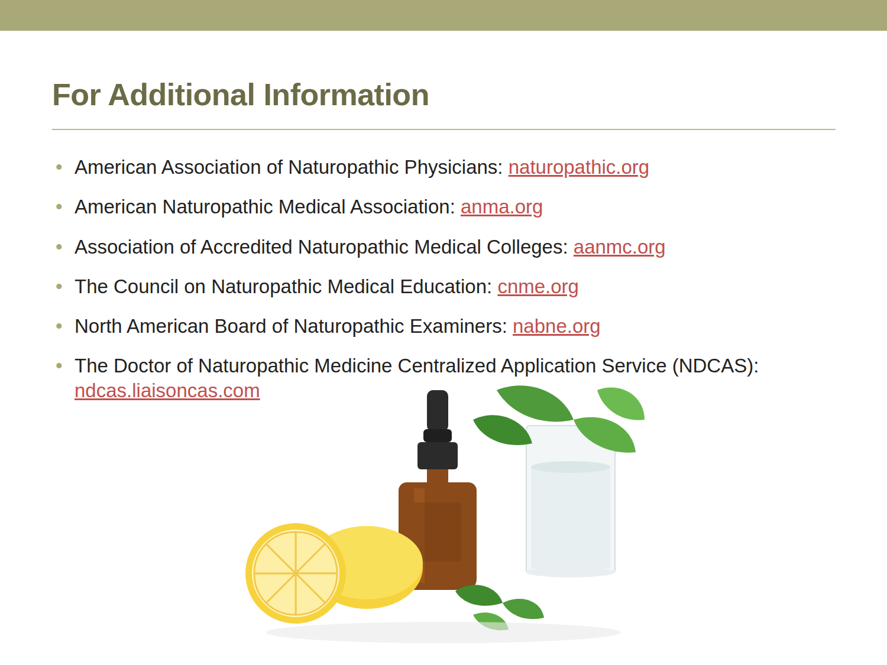For Additional Information
American Association of Naturopathic Physicians: naturopathic.org
American Naturopathic Medical Association: anma.org
Association of Accredited Naturopathic Medical Colleges: aanmc.org
The Council on Naturopathic Medical Education: cnme.org
North American Board of Naturopathic Examiners: nabne.org
The Doctor of Naturopathic Medicine Centralized Application Service (NDCAS): ndcas.liaisoncas.com